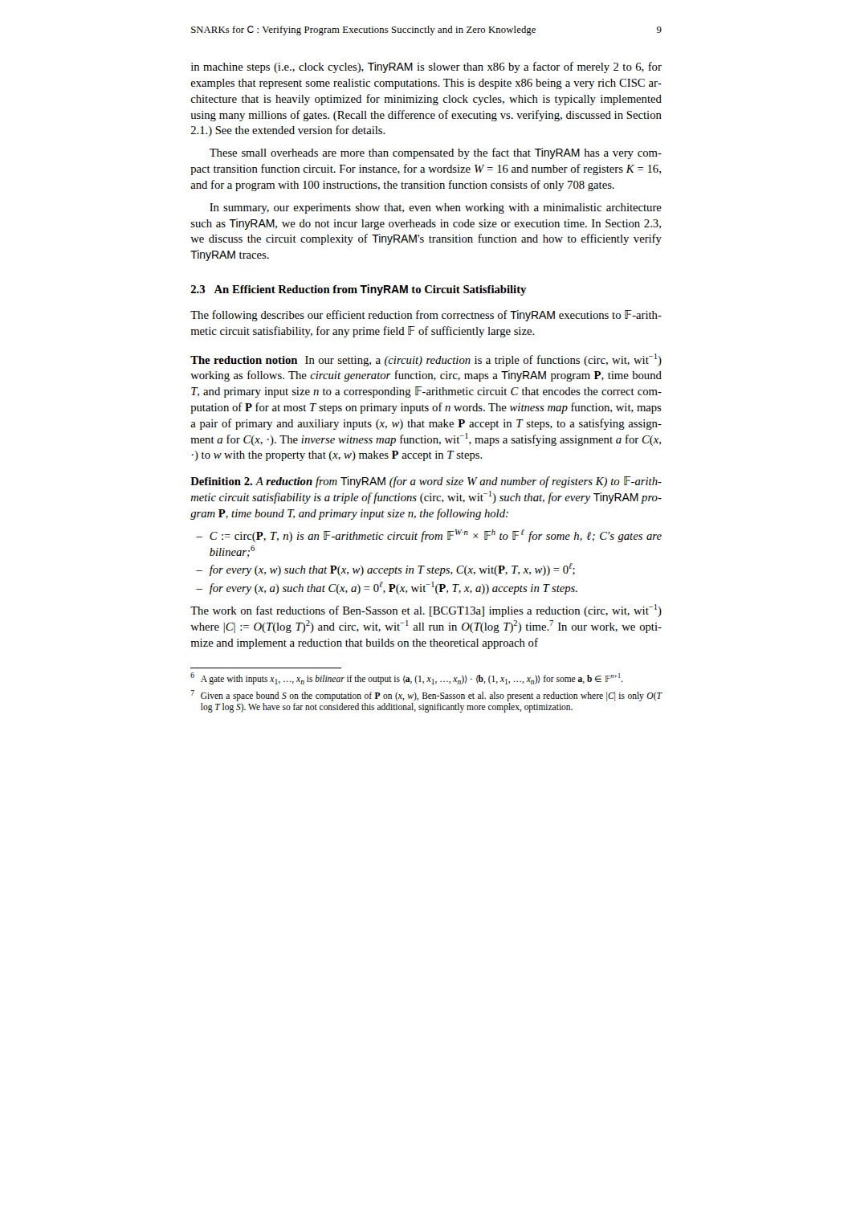SNARKs for C : Verifying Program Executions Succinctly and in Zero Knowledge 9
in machine steps (i.e., clock cycles), TinyRAM is slower than x86 by a factor of merely 2 to 6, for examples that represent some realistic computations. This is despite x86 being a very rich CISC architecture that is heavily optimized for minimizing clock cycles, which is typically implemented using many millions of gates. (Recall the difference of executing vs. verifying, discussed in Section 2.1.) See the extended version for details.
These small overheads are more than compensated by the fact that TinyRAM has a very compact transition function circuit. For instance, for a wordsize W = 16 and number of registers K = 16, and for a program with 100 instructions, the transition function consists of only 708 gates.
In summary, our experiments show that, even when working with a minimalistic architecture such as TinyRAM, we do not incur large overheads in code size or execution time. In Section 2.3, we discuss the circuit complexity of TinyRAM's transition function and how to efficiently verify TinyRAM traces.
2.3 An Efficient Reduction from TinyRAM to Circuit Satisfiability
The following describes our efficient reduction from correctness of TinyRAM executions to 𝔽-arithmetic circuit satisfiability, for any prime field 𝔽 of sufficiently large size.
The reduction notion In our setting, a (circuit) reduction is a triple of functions (circ, wit, wit−1) working as follows. The circuit generator function, circ, maps a TinyRAM program P, time bound T, and primary input size n to a corresponding 𝔽-arithmetic circuit C that encodes the correct computation of P for at most T steps on primary inputs of n words. The witness map function, wit, maps a pair of primary and auxiliary inputs (x, w) that make P accept in T steps, to a satisfying assignment a for C(x, ·). The inverse witness map function, wit−1, maps a satisfying assignment a for C(x, ·) to w with the property that (x, w) makes P accept in T steps.
Definition 2. A reduction from TinyRAM (for a word size W and number of registers K) to 𝔽-arithmetic circuit satisfiability is a triple of functions (circ, wit, wit−1) such that, for every TinyRAM program P, time bound T, and primary input size n, the following hold:
C := circ(P, T, n) is an 𝔽-arithmetic circuit from 𝔽W·n × 𝔽h to 𝔽ℓ for some h, ℓ; C's gates are bilinear;6
for every (x, w) such that P(x, w) accepts in T steps, C(x, wit(P, T, x, w)) = 0ℓ;
for every (x, a) such that C(x, a) = 0ℓ, P(x, wit−1(P, T, x, a)) accepts in T steps.
The work on fast reductions of Ben-Sasson et al. [BCGT13a] implies a reduction (circ, wit, wit−1) where |C| := O(T(log T)2) and circ, wit, wit−1 all run in O(T(log T)2) time.7 In our work, we optimize and implement a reduction that builds on the theoretical approach of
6 A gate with inputs x1, …, xn is bilinear if the output is ⟨a, (1, x1, …, xn)⟩ · ⟨b, (1, x1, …, xn)⟩ for some a, b ∈ 𝔽n+1.
7 Given a space bound S on the computation of P on (x, w), Ben-Sasson et al. also present a reduction where |C| is only O(T log T log S). We have so far not considered this additional, significantly more complex, optimization.